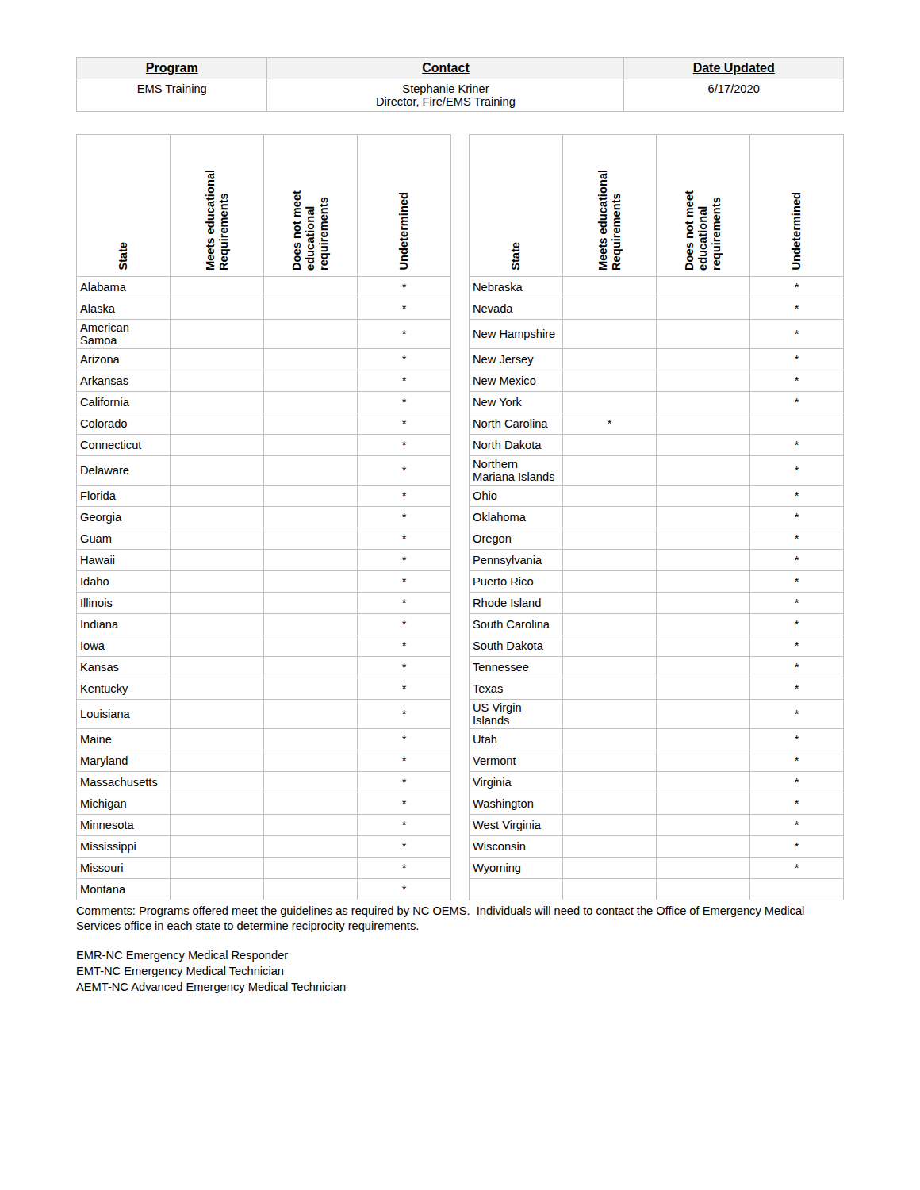| Program | Contact | Date Updated |
| --- | --- | --- |
| EMS Training | Stephanie Kriner Director, Fire/EMS Training | 6/17/2020 |
| State | Meets educational Requirements | Does not meet educational requirements | Undetermined | | State | Meets educational Requirements | Does not meet educational requirements | Undetermined |
| --- | --- | --- | --- | --- | --- | --- | --- | --- |
| Alabama | | | * | | Nebraska | | | * |
| Alaska | | | * | | Nevada | | | * |
| American Samoa | | | * | | New Hampshire | | | * |
| Arizona | | | * | | New Jersey | | | * |
| Arkansas | | | * | | New Mexico | | | * |
| California | | | * | | New York | | | * |
| Colorado | | | * | | North Carolina | * | | |
| Connecticut | | | * | | North Dakota | | | * |
| Delaware | | | * | | Northern Mariana Islands | | | * |
| Florida | | | * | | Ohio | | | * |
| Georgia | | | * | | Oklahoma | | | * |
| Guam | | | * | | Oregon | | | * |
| Hawaii | | | * | | Pennsylvania | | | * |
| Idaho | | | * | | Puerto Rico | | | * |
| Illinois | | | * | | Rhode Island | | | * |
| Indiana | | | * | | South Carolina | | | * |
| Iowa | | | * | | South Dakota | | | * |
| Kansas | | | * | | Tennessee | | | * |
| Kentucky | | | * | | Texas | | | * |
| Louisiana | | | * | | US Virgin Islands | | | * |
| Maine | | | * | | Utah | | | * |
| Maryland | | | * | | Vermont | | | * |
| Massachusetts | | | * | | Virginia | | | * |
| Michigan | | | * | | Washington | | | * |
| Minnesota | | | * | | West Virginia | | | * |
| Mississippi | | | * | | Wisconsin | | | * |
| Missouri | | | * | | Wyoming | | | * |
| Montana | | | * | | | | | |
Comments: Programs offered meet the guidelines as required by NC OEMS. Individuals will need to contact the Office of Emergency Medical Services office in each state to determine reciprocity requirements.
EMR-NC Emergency Medical Responder
EMT-NC Emergency Medical Technician
AEMT-NC Advanced Emergency Medical Technician